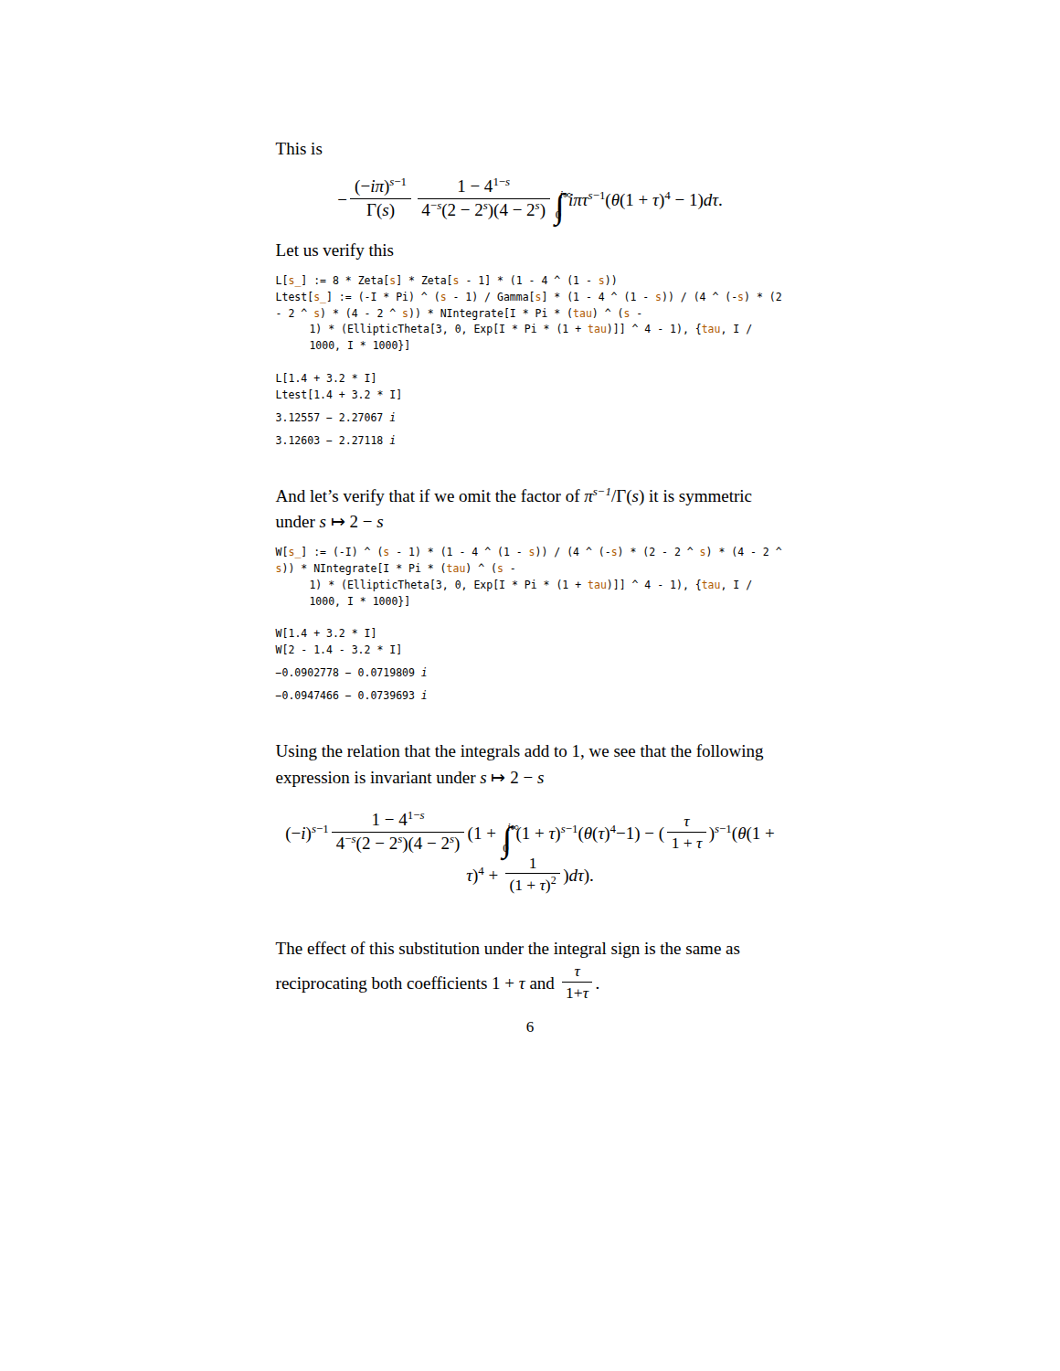This is
−(−iπ)s−1 Γ(s) 1 − 41−s 4−s(2 − 2s)(4 − 2s)∫i∞0 iπτs−1(θ(1 + τ)4 − 1)dτ.
Let us verify this
L[s_] := 8 * Zeta[s] * Zeta[s - 1] * (1 - 4 ^ (1 - s)) Ltest[s_] := (-I * Pi) ^ (s - 1) / Gamma[s] * (1 - 4 ^ (1 - s)) / (4 ^ (-s) * (2 - 2 ^ s) * (4 - 2 ^ s)) * NIntegrate[I * Pi * (tau) ^ (s - 1) * (EllipticTheta[3, 0, Exp[I * Pi * (1 + tau)]] ^ 4 - 1), {tau, I / 1000, I * 1000}] L[1.4 + 3.2 * I] Ltest[1.4 + 3.2 * I]
3.12557 − 2.27067 i
3.12603 − 2.27118 i
And let’s verify that if we omit the factor of πs−1/Γ(s) it is symmetric under s ↦ 2 − s
W[s_] := (-I) ^ (s - 1) * (1 - 4 ^ (1 - s)) / (4 ^ (-s) * (2 - 2 ^ s) * (4 - 2 ^ s)) * NIntegrate[I * Pi * (tau) ^ (s - 1) * (EllipticTheta[3, 0, Exp[I * Pi * (1 + tau)]] ^ 4 - 1), {tau, I / 1000, I * 1000}] W[1.4 + 3.2 * I] W[2 - 1.4 - 3.2 * I]
−0.0902778 − 0.0719809 i
−0.0947466 − 0.0739693 i
Using the relation that the integrals add to 1, we see that the following expression is invariant under s ↦ 2 − s
(−i)s−11 − 41−s 4−s(2 − 2s)(4 − 2s)(1 + ∫i∞0(1 + τ)s−1(θ(τ)4−1) − (τ 1 + τ)s−1(θ(1 + τ)4 + 1(1 + τ)2)dτ).
The effect of this substitution under the integral sign is the same as reciprocating both coefficients 1 + τ and τ 1+τ.
6